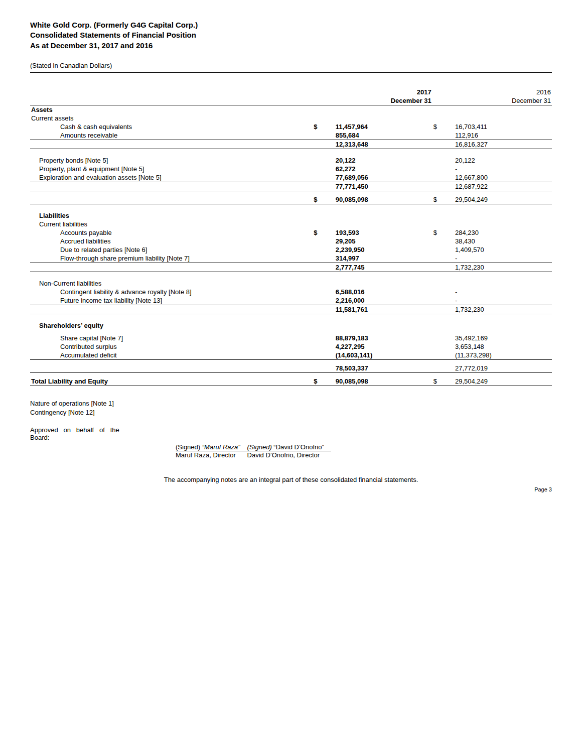White Gold Corp. (Formerly G4G Capital Corp.)
Consolidated Statements of Financial Position
As at December 31, 2017 and 2016
(Stated in Canadian Dollars)
| | | 2017 | | 2016 |
| | | December 31 | | December 31 |
| Assets | | | | |
| Current assets | | | | |
| Cash & cash equivalents | $ | 11,457,964 | $ | 16,703,411 |
| Amounts receivable | | 855,684 | | 112,916 |
| | | 12,313,648 | | 16,816,327 |
| Property bonds [Note 5] | | 20,122 | | 20,122 |
| Property, plant & equipment [Note 5] | | 62,272 | | - |
| Exploration and evaluation assets [Note 5] | | 77,689,056 | | 12,667,800 |
| | | 77,771,450 | | 12,687,922 |
| | $ | 90,085,098 | $ | 29,504,249 |
| Liabilities | | | | |
| Current liabilities | | | | |
| Accounts payable | $ | 193,593 | $ | 284,230 |
| Accrued liabilities | | 29,205 | | 38,430 |
| Due to related parties [Note 6] | | 2,239,950 | | 1,409,570 |
| Flow-through share premium liability [Note 7] | | 314,997 | | - |
| | | 2,777,745 | | 1,732,230 |
| Non-Current liabilities | | | | |
| Contingent liability & advance royalty [Note 8] | | 6,588,016 | | - |
| Future income tax liability [Note 13] | | 2,216,000 | | - |
| | | 11,581,761 | | 1,732,230 |
| Shareholders’ equity | | | | |
| Share capital [Note 7] | | 88,879,183 | | 35,492,169 |
| Contributed surplus | | 4,227,295 | | 3,653,148 |
| Accumulated deficit | | (14,603,141) | | (11,373,298) |
| | | 78,503,337 | | 27,772,019 |
| Total Liability and Equity | $ | 90,085,098 | $ | 29,504,249 |
Nature of operations [Note 1]
Contingency [Note 12]
Approved on behalf of the
Board:
| (Signed) “Maruf Raza” | (Signed) “David D’Onofrio” |
| Maruf Raza, Director | David D’Onofrio, Director |
The accompanying notes are an integral part of these consolidated financial statements.
Page 3